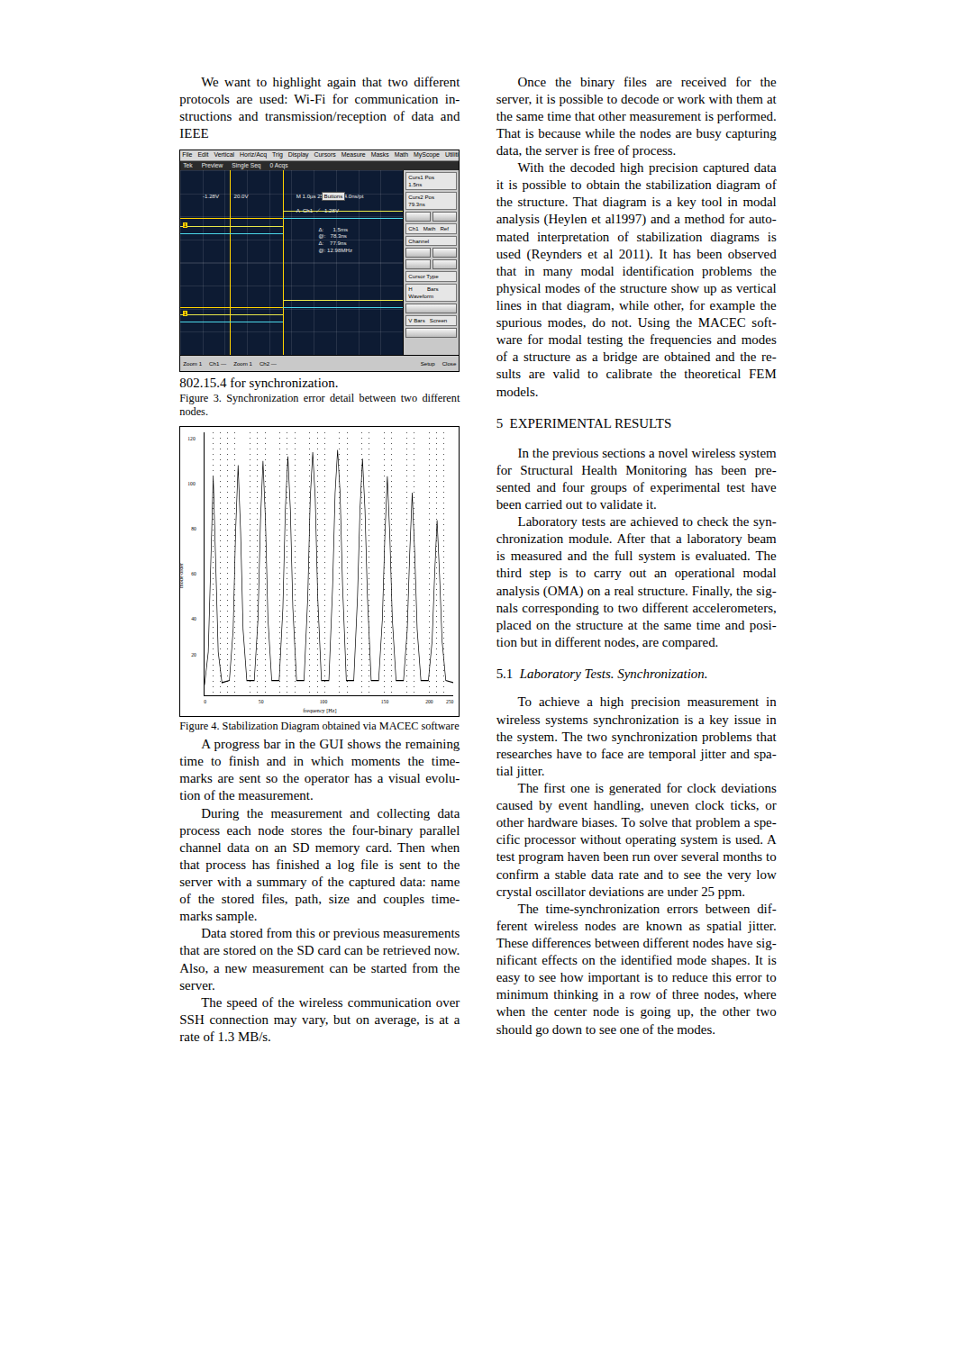We want to highlight again that two different protocols are used: Wi-Fi for communication instructions and transmission/reception of data and IEEE
File Edit Vertical Horiz/Acq Trig Display Cursors Measure Masks Math MyScope Utilities Help
Tek Preview Single Seq 0 Acqs
1
1
-1.28V
20.0V
M 1.0µs 250MS/s 4.0ns/pt
A Ch1 ⟋ -1.28V
Δ: 1.5ms @: 78.3ns Δ: 77.9ns @: 12.98MHz
Buttons
Curs1 Pos
1.5ns
Curs2 Pos
79.3ns
Ch1 Math Ref
Channel
Cursor Type
H Bars Waveform
V Bars Screen
Zoom 1 Ch1 —Zoom 1 Ch2 — Setup Close
802.15.4 for synchronization.
Figure 3. Synchronization error detail between two different nodes.
mode order
120
100
80
60
40
20
0
50
100
150
200
250
frequency [Hz]
Figure 4. Stabilization Diagram obtained via MACEC software
A progress bar in the GUI shows the remaining time to finish and in which moments the time-marks are sent so the operator has a visual evolution of the measurement.
During the measurement and collecting data process each node stores the four-binary parallel channel data on an SD memory card. Then when that process has finished a log file is sent to the server with a summary of the captured data: name of the stored files, path, size and couples time-marks sample.
Data stored from this or previous measurements that are stored on the SD card can be retrieved now. Also, a new measurement can be started from the server.
The speed of the wireless communication over SSH connection may vary, but on average, is at a rate of 1.3 MB/s.
Once the binary files are received for the server, it is possible to decode or work with them at the same time that other measurement is performed. That is because while the nodes are busy capturing data, the server is free of process.
With the decoded high precision captured data it is possible to obtain the stabilization diagram of the structure. That diagram is a key tool in modal analysis (Heylen et al1997) and a method for automated interpretation of stabilization diagrams is used (Reynders et al 2011). It has been observed that in many modal identification problems the physical modes of the structure show up as vertical lines in that diagram, while other, for example the spurious modes, do not. Using the MACEC software for modal testing the frequencies and modes of a structure as a bridge are obtained and the results are valid to calibrate the theoretical FEM models.
5 EXPERIMENTAL RESULTS
In the previous sections a novel wireless system for Structural Health Monitoring has been presented and four groups of experimental test have been carried out to validate it.
Laboratory tests are achieved to check the synchronization module. After that a laboratory beam is measured and the full system is evaluated. The third step is to carry out an operational modal analysis (OMA) on a real structure. Finally, the signals corresponding to two different accelerometers, placed on the structure at the same time and position but in different nodes, are compared.
5.1 Laboratory Tests. Synchronization.
To achieve a high precision measurement in wireless systems synchronization is a key issue in the system. The two synchronization problems that researches have to face are temporal jitter and spatial jitter.
The first one is generated for clock deviations caused by event handling, uneven clock ticks, or other hardware biases. To solve that problem a specific processor without operating system is used. A test program haven been run over several months to confirm a stable data rate and to see the very low crystal oscillator deviations are under 25 ppm.
The time-synchronization errors between different wireless nodes are known as spatial jitter. These differences between different nodes have significant effects on the identified mode shapes. It is easy to see how important is to reduce this error to minimum thinking in a row of three nodes, where when the center node is going up, the other two should go down to see one of the modes.